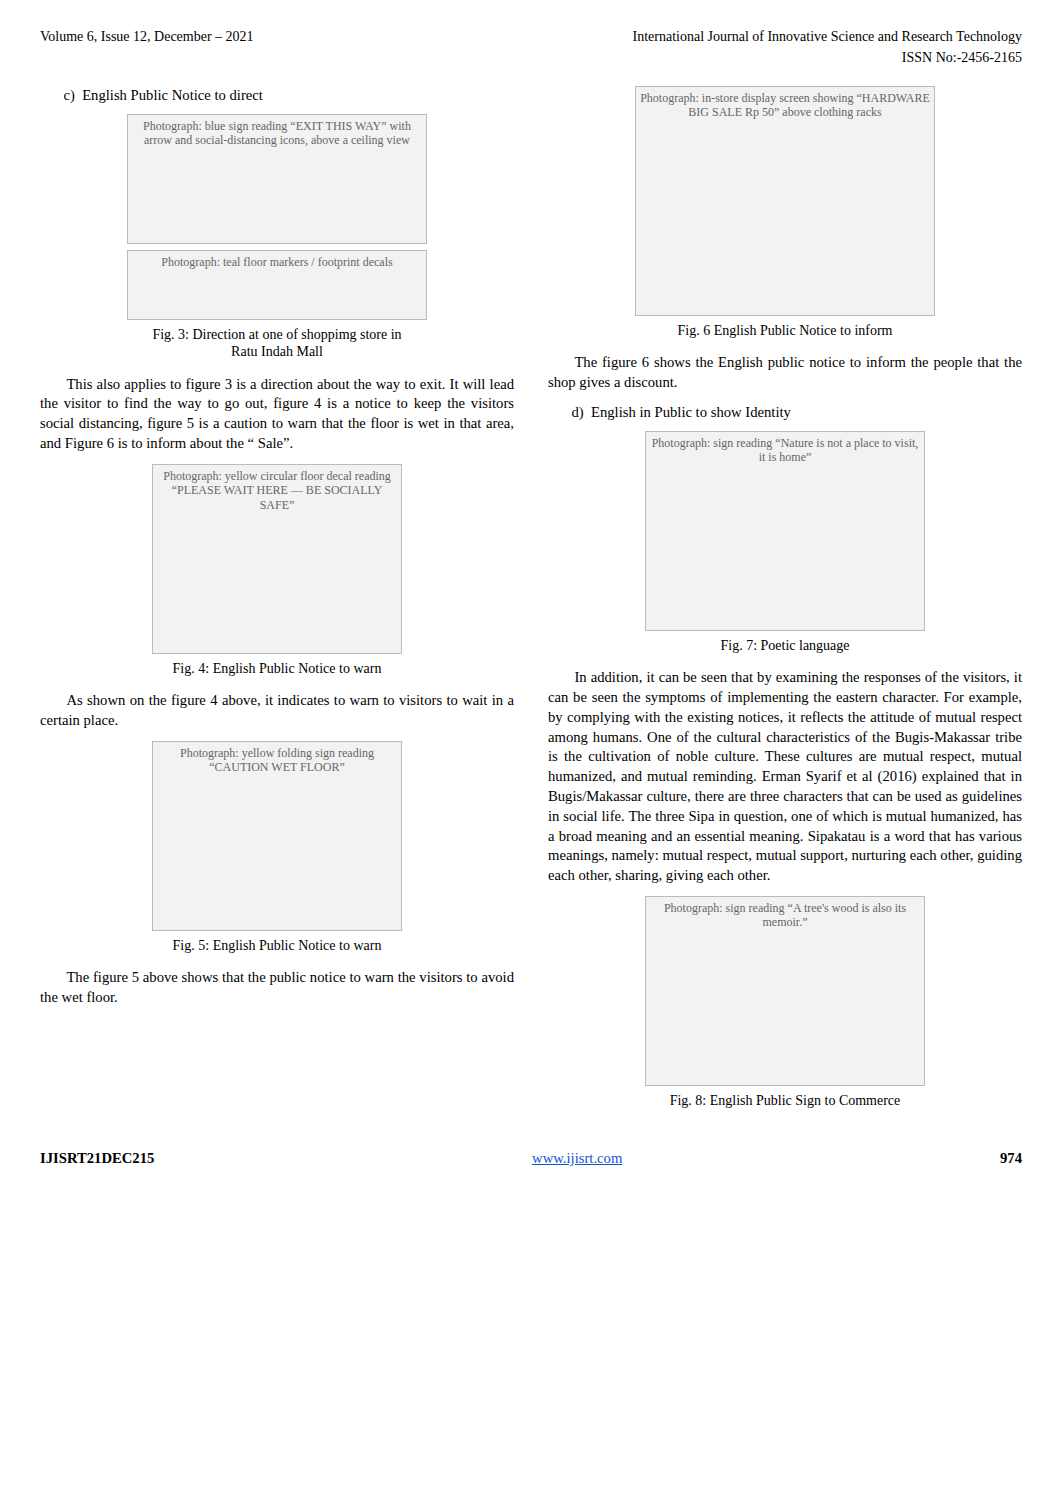Volume 6, Issue 12, December – 2021
International Journal of Innovative Science and Research Technology
ISSN No:-2456-2165
c) English Public Notice to direct
Photograph: blue sign reading “EXIT THIS WAY” with arrow and social-distancing icons, above a ceiling view
Photograph: teal floor markers / footprint decals
Fig. 3: Direction at one of shoppimg store in
Ratu Indah Mall
This also applies to figure 3 is a direction about the way to exit. It will lead the visitor to find the way to go out, figure 4 is a notice to keep the visitors social distancing, figure 5 is a caution to warn that the floor is wet in that area, and Figure 6 is to inform about the “ Sale”.
Photograph: yellow circular floor decal reading “PLEASE WAIT HERE — BE SOCIALLY SAFE”
Fig. 4: English Public Notice to warn
As shown on the figure 4 above, it indicates to warn to visitors to wait in a certain place.
Photograph: yellow folding sign reading “CAUTION WET FLOOR”
Fig. 5: English Public Notice to warn
The figure 5 above shows that the public notice to warn the visitors to avoid the wet floor.
Photograph: in-store display screen showing “HARDWARE BIG SALE Rp 50” above clothing racks
Fig. 6 English Public Notice to inform
The figure 6 shows the English public notice to inform the people that the shop gives a discount.
d) English in Public to show Identity
Photograph: sign reading “Nature is not a place to visit, it is home”
Fig. 7: Poetic language
In addition, it can be seen that by examining the responses of the visitors, it can be seen the symptoms of implementing the eastern character. For example, by complying with the existing notices, it reflects the attitude of mutual respect among humans. One of the cultural characteristics of the Bugis-Makassar tribe is the cultivation of noble culture. These cultures are mutual respect, mutual humanized, and mutual reminding. Erman Syarif et al (2016) explained that in Bugis/Makassar culture, there are three characters that can be used as guidelines in social life. The three Sipa in question, one of which is mutual humanized, has a broad meaning and an essential meaning. Sipakatau is a word that has various meanings, namely: mutual respect, mutual support, nurturing each other, guiding each other, sharing, giving each other.
Photograph: sign reading “A tree's wood is also its memoir.”
Fig. 8: English Public Sign to Commerce
IJISRT21DEC215
www.ijisrt.com
974